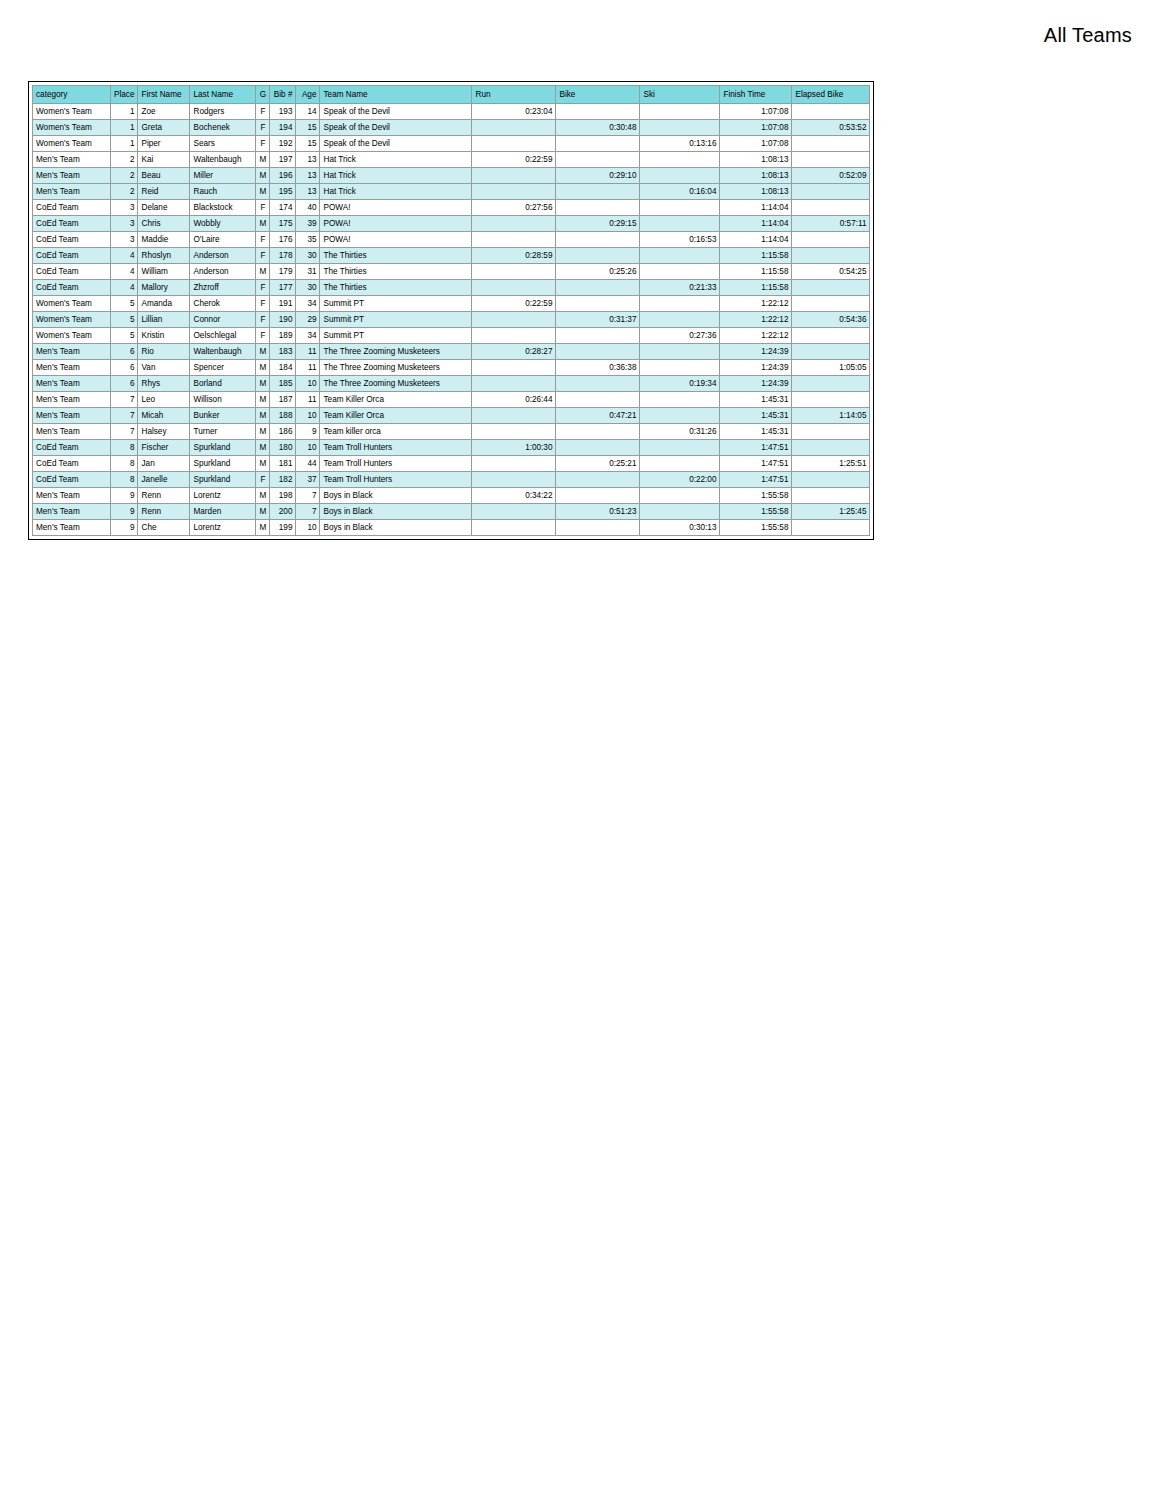All Teams
| category | Place | First Name | Last Name | G | Bib # | Age | Team Name | Run | Bike | Ski | Finish Time | Elapsed Bike |
| --- | --- | --- | --- | --- | --- | --- | --- | --- | --- | --- | --- | --- |
| Women's Team | 1 | Zoe | Rodgers | F | 193 | 14 | Speak of the Devil | 0:23:04 | | | 1:07:08 | |
| Women's Team | 1 | Greta | Bochenek | F | 194 | 15 | Speak of the Devil | | 0:30:48 | | 1:07:08 | 0:53:52 |
| Women's Team | 1 | Piper | Sears | F | 192 | 15 | Speak of the Devil | | | 0:13:16 | 1:07:08 | |
| Men's Team | 2 | Kai | Waltenbaugh | M | 197 | 13 | Hat Trick | 0:22:59 | | | 1:08:13 | |
| Men's Team | 2 | Beau | Miller | M | 196 | 13 | Hat Trick | | 0:29:10 | | 1:08:13 | 0:52:09 |
| Men's Team | 2 | Reid | Rauch | M | 195 | 13 | Hat Trick | | | 0:16:04 | 1:08:13 | |
| CoEd Team | 3 | Delane | Blackstock | F | 174 | 40 | POWA! | 0:27:56 | | | 1:14:04 | |
| CoEd Team | 3 | Chris | Wobbly | M | 175 | 39 | POWA! | | 0:29:15 | | 1:14:04 | 0:57:11 |
| CoEd Team | 3 | Maddie | O'Laire | F | 176 | 35 | POWA! | | | 0:16:53 | 1:14:04 | |
| CoEd Team | 4 | Rhoslyn | Anderson | F | 178 | 30 | The Thirties | 0:28:59 | | | 1:15:58 | |
| CoEd Team | 4 | William | Anderson | M | 179 | 31 | The Thirties | | 0:25:26 | | 1:15:58 | 0:54:25 |
| CoEd Team | 4 | Mallory | Zhzroff | F | 177 | 30 | The Thirties | | | 0:21:33 | 1:15:58 | |
| Women's Team | 5 | Amanda | Cherok | F | 191 | 34 | Summit PT | 0:22:59 | | | 1:22:12 | |
| Women's Team | 5 | Lillian | Connor | F | 190 | 29 | Summit PT | | 0:31:37 | | 1:22:12 | 0:54:36 |
| Women's Team | 5 | Kristin | Oelschlegal | F | 189 | 34 | Summit PT | | | 0:27:36 | 1:22:12 | |
| Men's Team | 6 | Rio | Waltenbaugh | M | 183 | 11 | The Three Zooming Musketeers | 0:28:27 | | | 1:24:39 | |
| Men's Team | 6 | Van | Spencer | M | 184 | 11 | The Three Zooming Musketeers | | 0:36:38 | | 1:24:39 | 1:05:05 |
| Men's Team | 6 | Rhys | Borland | M | 185 | 10 | The Three Zooming Musketeers | | | 0:19:34 | 1:24:39 | |
| Men's Team | 7 | Leo | Willison | M | 187 | 11 | Team Killer Orca | 0:26:44 | | | 1:45:31 | |
| Men's Team | 7 | Micah | Bunker | M | 188 | 10 | Team Killer Orca | | 0:47:21 | | 1:45:31 | 1:14:05 |
| Men's Team | 7 | Halsey | Turner | M | 186 | 9 | Team killer orca | | | 0:31:26 | 1:45:31 | |
| CoEd Team | 8 | Fischer | Spurkland | M | 180 | 10 | Team Troll Hunters | 1:00:30 | | | 1:47:51 | |
| CoEd Team | 8 | Jan | Spurkland | M | 181 | 44 | Team Troll Hunters | | 0:25:21 | | 1:47:51 | 1:25:51 |
| CoEd Team | 8 | Janelle | Spurkland | F | 182 | 37 | Team Troll Hunters | | | 0:22:00 | 1:47:51 | |
| Men's Team | 9 | Renn | Lorentz | M | 198 | 7 | Boys in Black | 0:34:22 | | | 1:55:58 | |
| Men's Team | 9 | Renn | Marden | M | 200 | 7 | Boys in Black | | 0:51:23 | | 1:55:58 | 1:25:45 |
| Men's Team | 9 | Che | Lorentz | M | 199 | 10 | Boys in Black | | | 0:30:13 | 1:55:58 | |